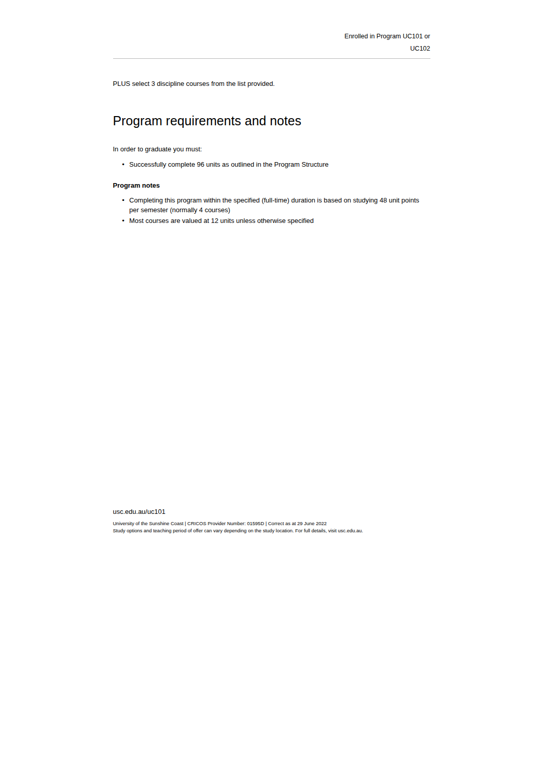Enrolled in Program UC101 or UC102
PLUS select 3 discipline courses from the list provided.
Program requirements and notes
In order to graduate you must:
Successfully complete 96 units as outlined in the Program Structure
Program notes
Completing this program within the specified (full-time) duration is based on studying 48 unit points per semester (normally 4 courses)
Most courses are valued at 12 units unless otherwise specified
usc.edu.au/uc101
University of the Sunshine Coast | CRICOS Provider Number: 01595D | Correct as at 29 June 2022
Study options and teaching period of offer can vary depending on the study location. For full details, visit usc.edu.au.